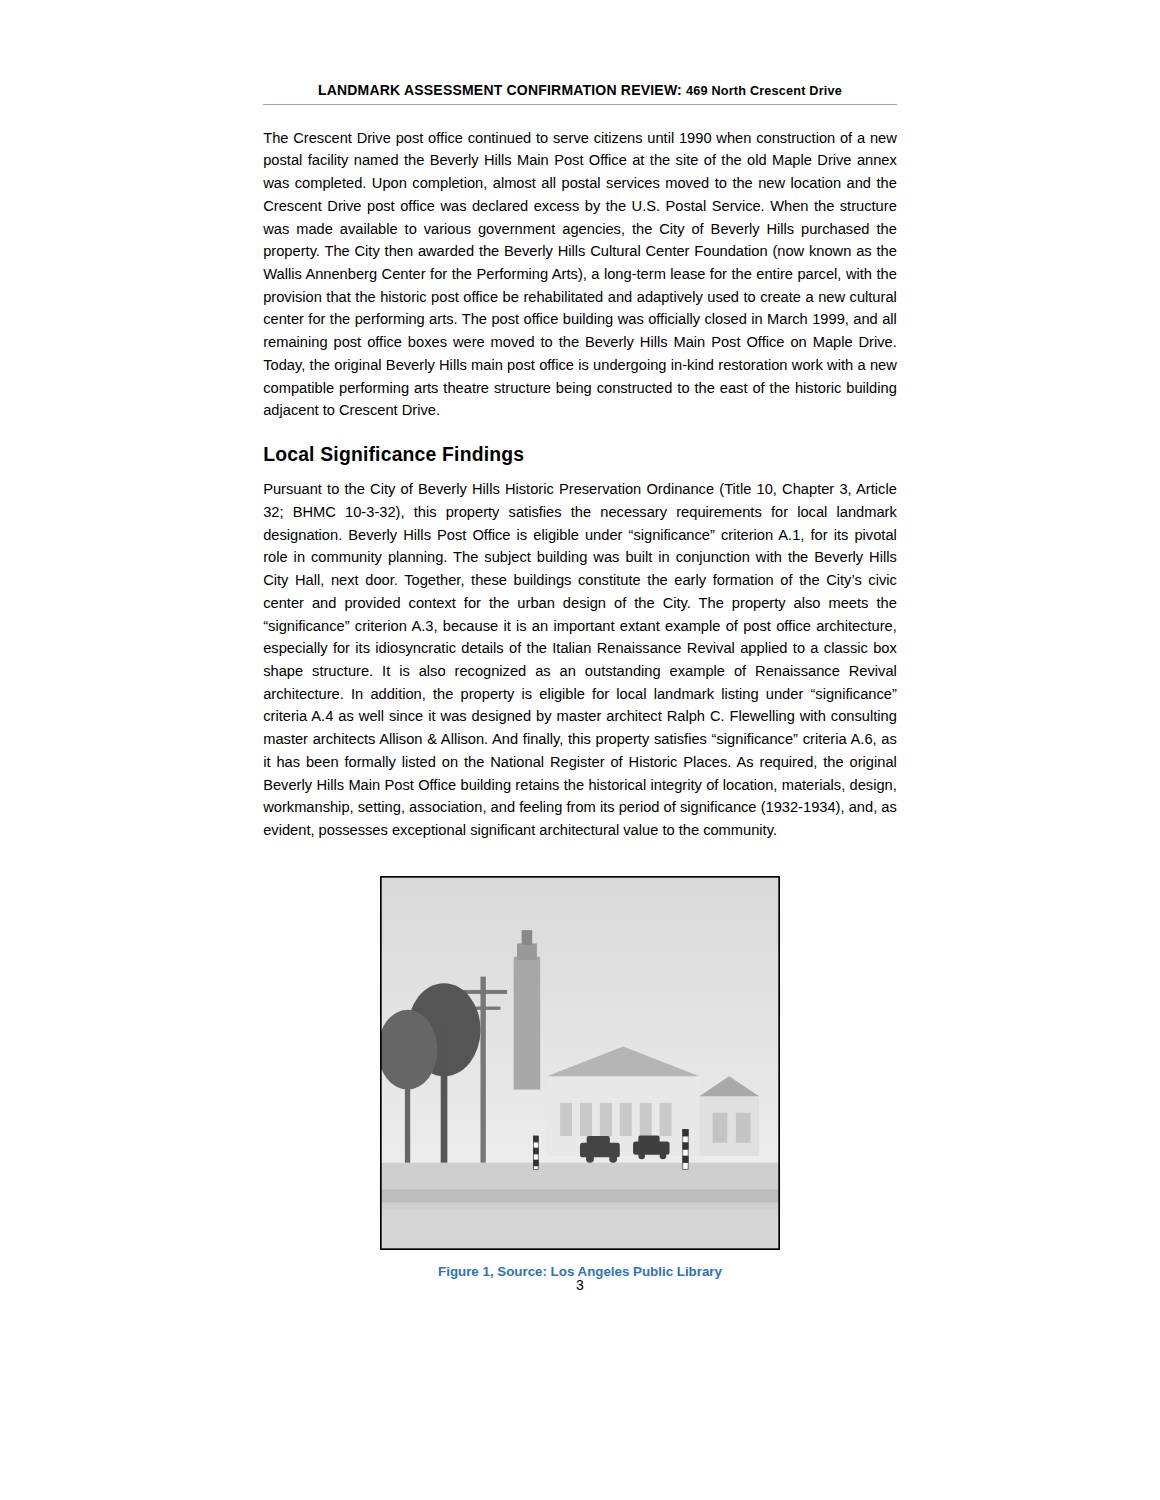LANDMARK ASSESSMENT CONFIRMATION REVIEW: 469 North Crescent Drive
The Crescent Drive post office continued to serve citizens until 1990 when construction of a new postal facility named the Beverly Hills Main Post Office at the site of the old Maple Drive annex was completed. Upon completion, almost all postal services moved to the new location and the Crescent Drive post office was declared excess by the U.S. Postal Service. When the structure was made available to various government agencies, the City of Beverly Hills purchased the property. The City then awarded the Beverly Hills Cultural Center Foundation (now known as the Wallis Annenberg Center for the Performing Arts), a long-term lease for the entire parcel, with the provision that the historic post office be rehabilitated and adaptively used to create a new cultural center for the performing arts. The post office building was officially closed in March 1999, and all remaining post office boxes were moved to the Beverly Hills Main Post Office on Maple Drive. Today, the original Beverly Hills main post office is undergoing in-kind restoration work with a new compatible performing arts theatre structure being constructed to the east of the historic building adjacent to Crescent Drive.
Local Significance Findings
Pursuant to the City of Beverly Hills Historic Preservation Ordinance (Title 10, Chapter 3, Article 32; BHMC 10-3-32), this property satisfies the necessary requirements for local landmark designation. Beverly Hills Post Office is eligible under “significance” criterion A.1, for its pivotal role in community planning. The subject building was built in conjunction with the Beverly Hills City Hall, next door. Together, these buildings constitute the early formation of the City’s civic center and provided context for the urban design of the City. The property also meets the “significance” criterion A.3, because it is an important extant example of post office architecture, especially for its idiosyncratic details of the Italian Renaissance Revival applied to a classic box shape structure. It is also recognized as an outstanding example of Renaissance Revival architecture. In addition, the property is eligible for local landmark listing under “significance” criteria A.4 as well since it was designed by master architect Ralph C. Flewelling with consulting master architects Allison & Allison. And finally, this property satisfies “significance” criteria A.6, as it has been formally listed on the National Register of Historic Places. As required, the original Beverly Hills Main Post Office building retains the historical integrity of location, materials, design, workmanship, setting, association, and feeling from its period of significance (1932-1934), and, as evident, possesses exceptional significant architectural value to the community.
Figure 1, Source: Los Angeles Public Library
3